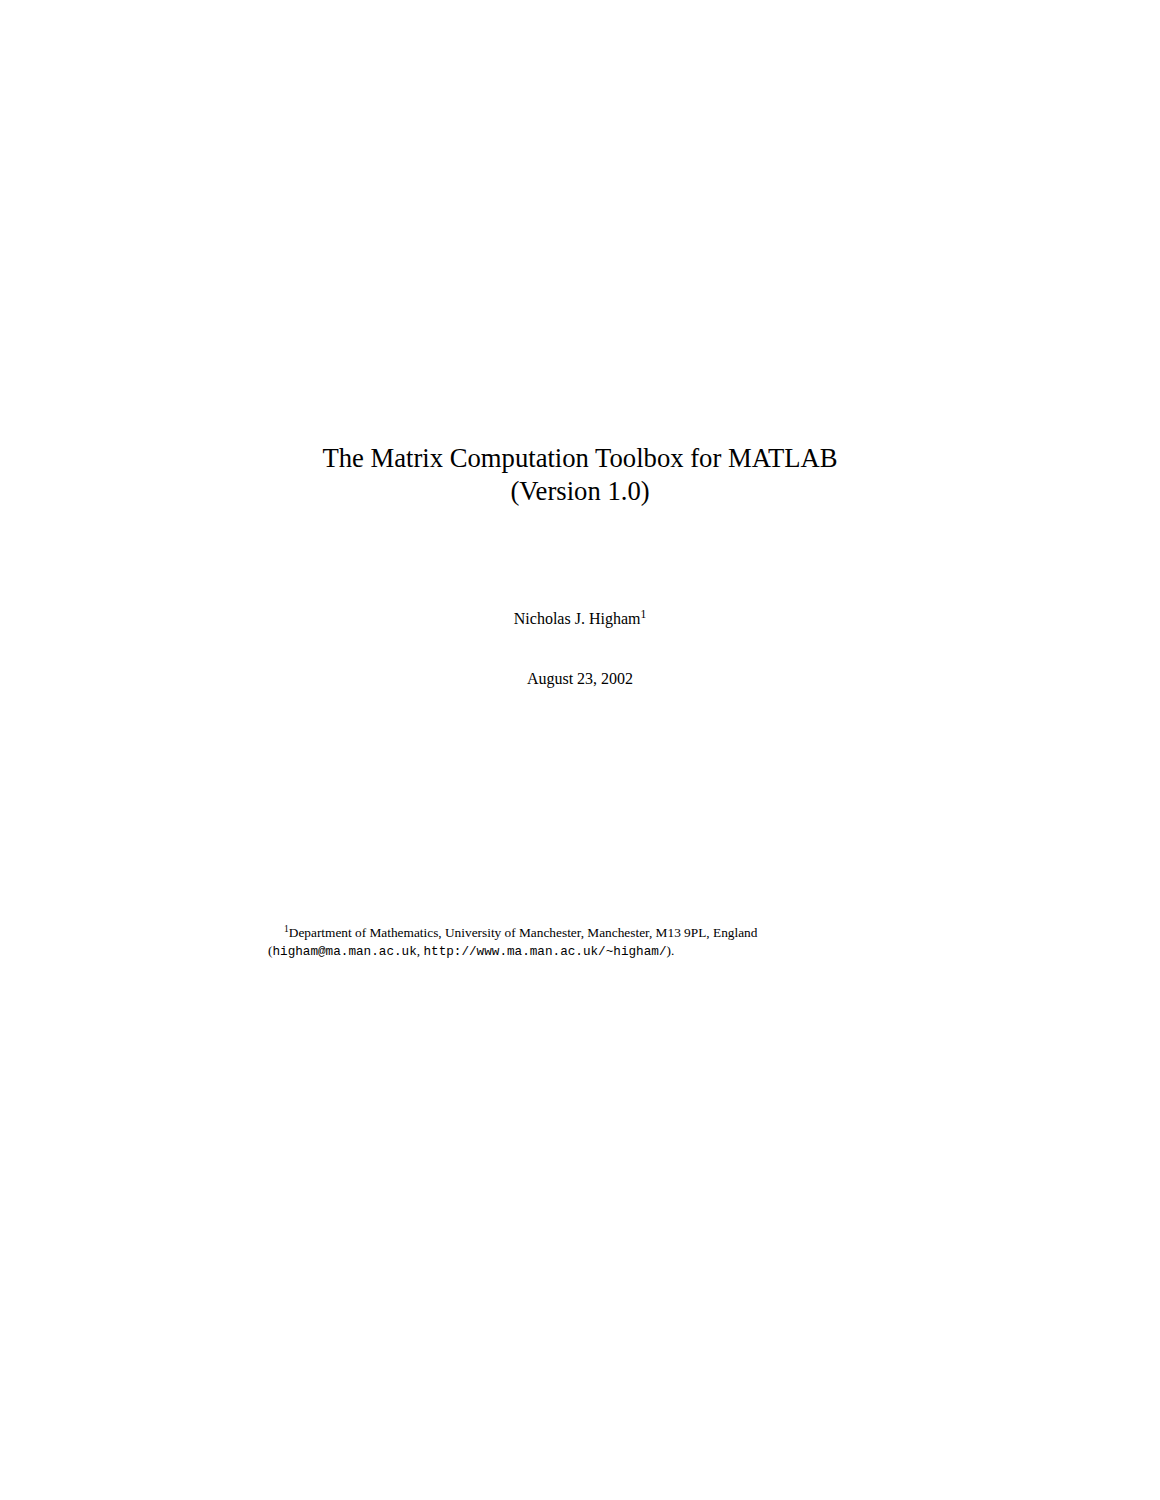The Matrix Computation Toolbox for MATLAB
(Version 1.0)
Nicholas J. Higham1
August 23, 2002
1Department of Mathematics, University of Manchester, Manchester, M13 9PL, England (higham@ma.man.ac.uk, http://www.ma.man.ac.uk/~higham/).